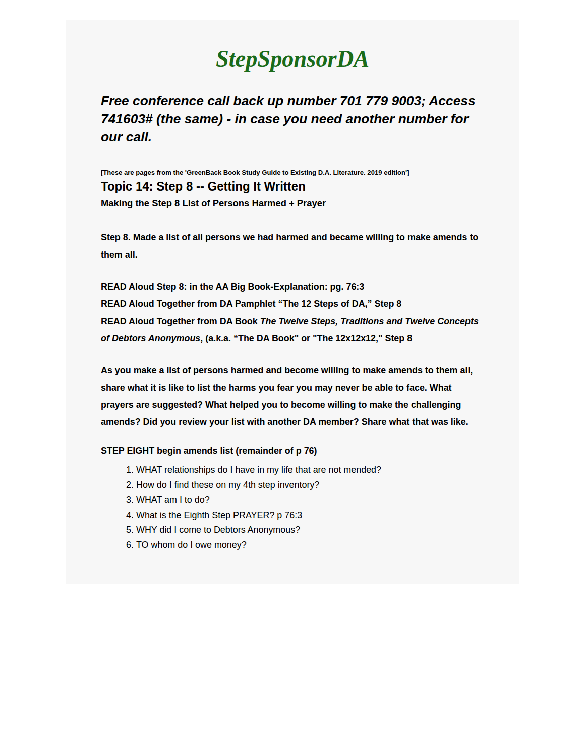StepSponsorDA
Free conference call back up number 701 779 9003; Access 741603# (the same) - in case you need another number for our call.
[These are pages from the 'GreenBack Book Study Guide to Existing D.A. Literature. 2019 edition']
Topic 14: Step 8 -- Getting It Written
Making the Step 8 List of Persons Harmed + Prayer
Step 8. Made a list of all persons we had harmed and became willing to make amends to them all.
READ Aloud Step 8: in the AA Big Book-Explanation: pg. 76:3
READ Aloud Together from DA Pamphlet “The 12 Steps of DA,” Step 8
READ Aloud Together from DA Book The Twelve Steps, Traditions and Twelve Concepts of Debtors Anonymous, (a.k.a. “The DA Book" or "The 12x12x12," Step 8
As you make a list of persons harmed and become willing to make amends to them all, share what it is like to list the harms you fear you may never be able to face. What prayers are suggested? What helped you to become willing to make the challenging amends? Did you review your list with another DA member? Share what that was like.
STEP EIGHT begin amends list (remainder of p 76)
WHAT relationships do I have in my life that are not mended?
How do I find these on my 4th step inventory?
WHAT am I to do?
What is the Eighth Step PRAYER? p 76:3
WHY did I come to Debtors Anonymous?
TO whom do I owe money?